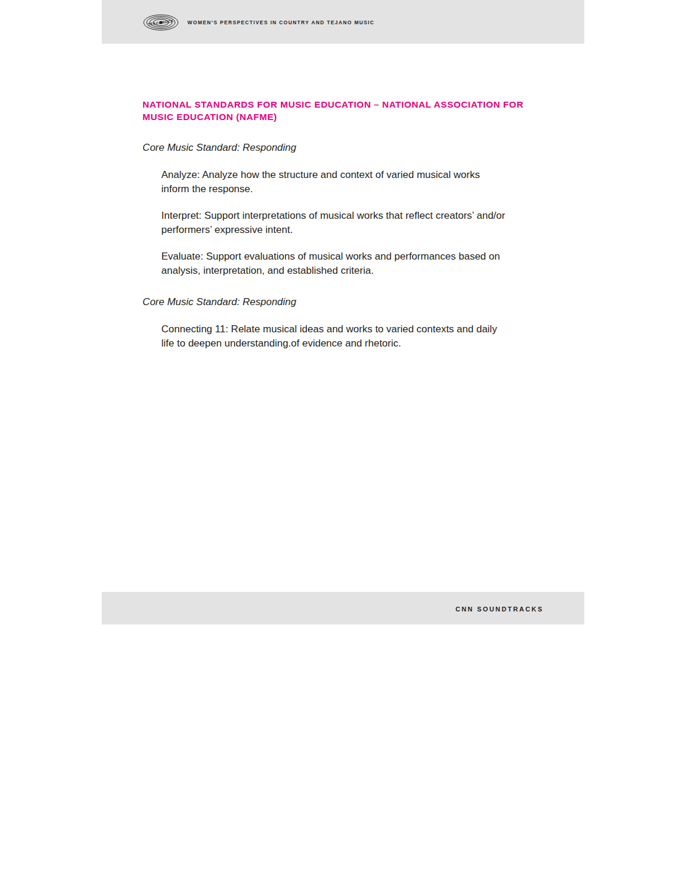TEACHROCK
Women’s Perspectives in Country and Tejano Music
National Standards for Music Education – National Association for Music Education (NAfME)
Core Music Standard: Responding
Analyze: Analyze how the structure and context of varied musical works inform the response.
Interpret: Support interpretations of musical works that reflect creators’ and/or performers’ expressive intent.
Evaluate: Support evaluations of musical works and performances based on analysis, interpretation, and established criteria.
Core Music Standard: Responding
Connecting 11: Relate musical ideas and works to varied contexts and daily life to deepen understanding.of evidence and rhetoric.
CNN Soundtracks